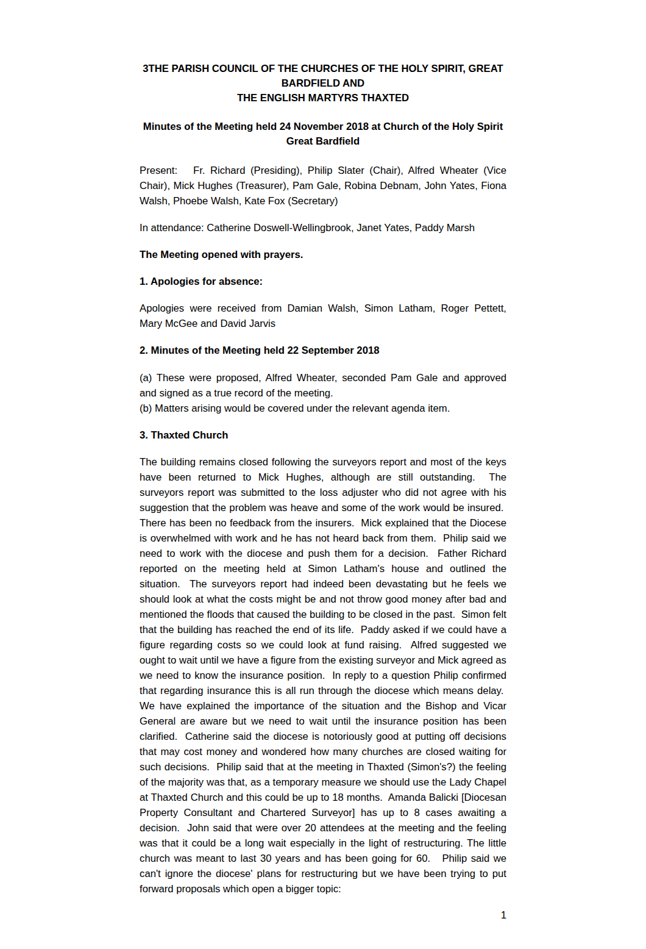3THE PARISH COUNCIL OF THE CHURCHES OF THE HOLY SPIRIT, GREAT BARDFIELD AND
THE ENGLISH MARTYRS THAXTED
Minutes of the Meeting held 24 November 2018 at Church of the Holy Spirit Great Bardfield
Present: Fr. Richard (Presiding), Philip Slater (Chair), Alfred Wheater (Vice Chair), Mick Hughes (Treasurer), Pam Gale, Robina Debnam, John Yates, Fiona Walsh, Phoebe Walsh, Kate Fox (Secretary)
In attendance: Catherine Doswell-Wellingbrook, Janet Yates, Paddy Marsh
The Meeting opened with prayers.
1. Apologies for absence:
Apologies were received from Damian Walsh, Simon Latham, Roger Pettett, Mary McGee and David Jarvis
2. Minutes of the Meeting held 22 September 2018
(a) These were proposed, Alfred Wheater, seconded Pam Gale and approved and signed as a true record of the meeting.
(b) Matters arising would be covered under the relevant agenda item.
3. Thaxted Church
The building remains closed following the surveyors report and most of the keys have been returned to Mick Hughes, although are still outstanding. The surveyors report was submitted to the loss adjuster who did not agree with his suggestion that the problem was heave and some of the work would be insured. There has been no feedback from the insurers. Mick explained that the Diocese is overwhelmed with work and he has not heard back from them. Philip said we need to work with the diocese and push them for a decision. Father Richard reported on the meeting held at Simon Latham's house and outlined the situation. The surveyors report had indeed been devastating but he feels we should look at what the costs might be and not throw good money after bad and mentioned the floods that caused the building to be closed in the past. Simon felt that the building has reached the end of its life. Paddy asked if we could have a figure regarding costs so we could look at fund raising. Alfred suggested we ought to wait until we have a figure from the existing surveyor and Mick agreed as we need to know the insurance position. In reply to a question Philip confirmed that regarding insurance this is all run through the diocese which means delay. We have explained the importance of the situation and the Bishop and Vicar General are aware but we need to wait until the insurance position has been clarified. Catherine said the diocese is notoriously good at putting off decisions that may cost money and wondered how many churches are closed waiting for such decisions. Philip said that at the meeting in Thaxted (Simon's?) the feeling of the majority was that, as a temporary measure we should use the Lady Chapel at Thaxted Church and this could be up to 18 months. Amanda Balicki [Diocesan Property Consultant and Chartered Surveyor] has up to 8 cases awaiting a decision. John said that were over 20 attendees at the meeting and the feeling was that it could be a long wait especially in the light of restructuring. The little church was meant to last 30 years and has been going for 60. Philip said we can't ignore the diocese' plans for restructuring but we have been trying to put forward proposals which open a bigger topic:
1